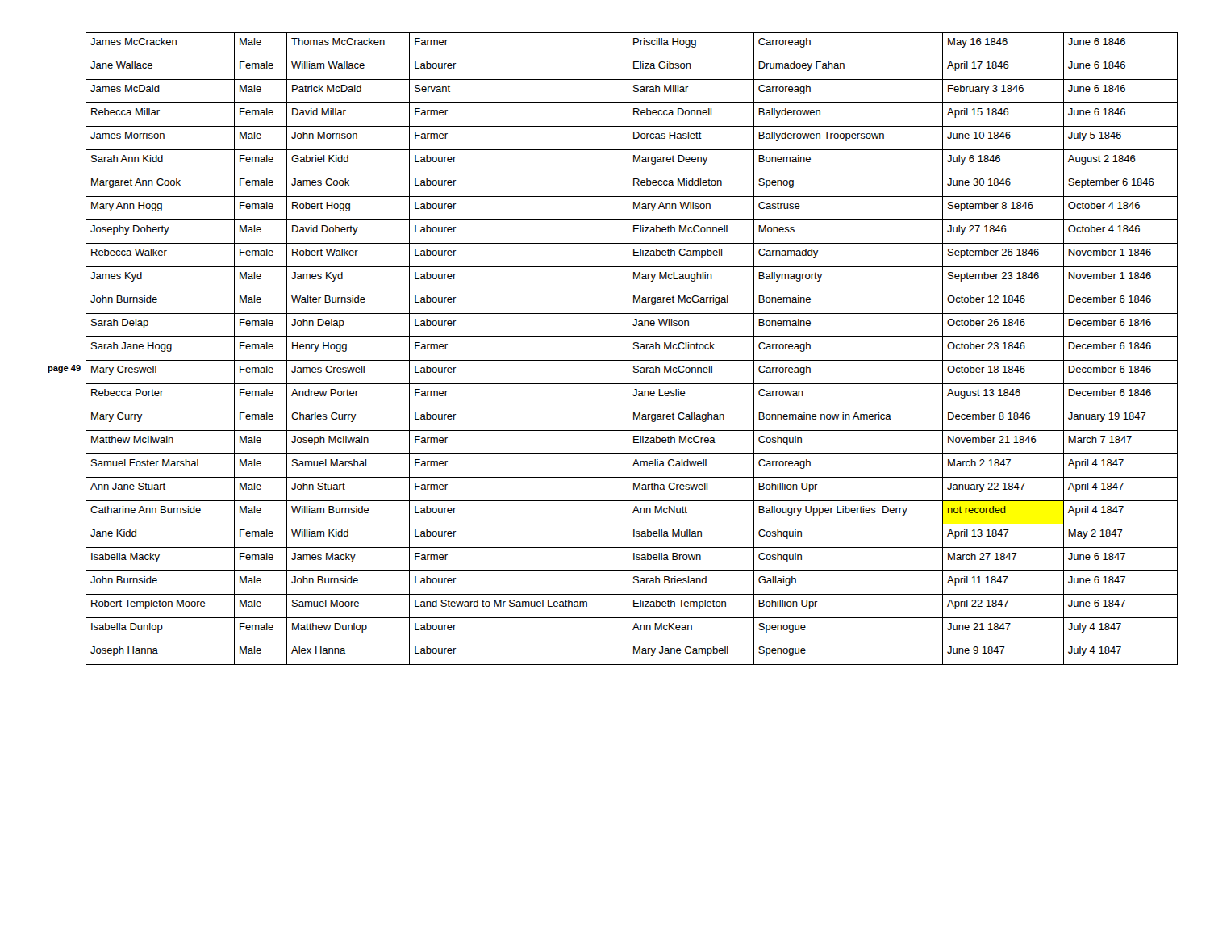| | James McCracken | Male | Thomas McCracken | Farmer | Priscilla Hogg | Carroreagh | May 16 1846 | June 6 1846 |
| | Jane Wallace | Female | William Wallace | Labourer | Eliza Gibson | Drumadoey Fahan | April 17 1846 | June 6 1846 |
| | James McDaid | Male | Patrick McDaid | Servant | Sarah Millar | Carroreagh | February 3 1846 | June 6 1846 |
| | Rebecca Millar | Female | David Millar | Farmer | Rebecca Donnell | Ballyderowen | April 15 1846 | June 6 1846 |
| | James Morrison | Male | John Morrison | Farmer | Dorcas Haslett | Ballyderowen Troopersown | June 10 1846 | July 5 1846 |
| | Sarah Ann Kidd | Female | Gabriel Kidd | Labourer | Margaret Deeny | Bonemaine | July 6 1846 | August 2 1846 |
| | Margaret Ann Cook | Female | James Cook | Labourer | Rebecca Middleton | Spenog | June 30 1846 | September 6 1846 |
| | Mary Ann Hogg | Female | Robert Hogg | Labourer | Mary Ann Wilson | Castruse | September 8 1846 | October 4 1846 |
| | Josephy Doherty | Male | David Doherty | Labourer | Elizabeth McConnell | Moness | July 27 1846 | October 4 1846 |
| | Rebecca Walker | Female | Robert Walker | Labourer | Elizabeth Campbell | Carnamaddy | September 26 1846 | November 1 1846 |
| | James Kyd | Male | James Kyd | Labourer | Mary McLaughlin | Ballymagrorty | September 23 1846 | November 1 1846 |
| | John Burnside | Male | Walter Burnside | Labourer | Margaret McGarrigal | Bonemaine | October 12 1846 | December 6 1846 |
| | Sarah Delap | Female | John Delap | Labourer | Jane Wilson | Bonemaine | October 26 1846 | December 6 1846 |
| | Sarah Jane Hogg | Female | Henry Hogg | Farmer | Sarah McClintock | Carroreagh | October 23 1846 | December 6 1846 |
| page 49 | Mary Creswell | Female | James Creswell | Labourer | Sarah McConnell | Carroreagh | October 18 1846 | December 6 1846 |
| | Rebecca Porter | Female | Andrew Porter | Farmer | Jane Leslie | Carrowan | August 13 1846 | December 6 1846 |
| | Mary Curry | Female | Charles Curry | Labourer | Margaret Callaghan | Bonnemaine now in America | December 8 1846 | January 19 1847 |
| | Matthew McIlwain | Male | Joseph McIlwain | Farmer | Elizabeth McCrea | Coshquin | November 21 1846 | March 7 1847 |
| | Samuel Foster Marshal | Male | Samuel Marshal | Farmer | Amelia Caldwell | Carroreagh | March 2 1847 | April 4 1847 |
| | Ann Jane Stuart | Male | John Stuart | Farmer | Martha Creswell | Bohillion Upr | January 22 1847 | April 4 1847 |
| | Catharine Ann Burnside | Male | William Burnside | Labourer | Ann McNutt | Ballougry Upper Liberties Derry | not recorded | April 4 1847 |
| | Jane Kidd | Female | William Kidd | Labourer | Isabella Mullan | Coshquin | April 13 1847 | May 2 1847 |
| | Isabella Macky | Female | James Macky | Farmer | Isabella Brown | Coshquin | March 27 1847 | June 6 1847 |
| | John Burnside | Male | John Burnside | Labourer | Sarah Briesland | Gallaigh | April 11 1847 | June 6 1847 |
| | Robert Templeton Moore | Male | Samuel Moore | Land Steward to Mr Samuel Leatham | Elizabeth Templeton | Bohillion Upr | April 22 1847 | June 6 1847 |
| | Isabella Dunlop | Female | Matthew Dunlop | Labourer | Ann McKean | Spenogue | June 21 1847 | July 4 1847 |
| | Joseph Hanna | Male | Alex Hanna | Labourer | Mary Jane Campbell | Spenogue | June 9 1847 | July 4 1847 |